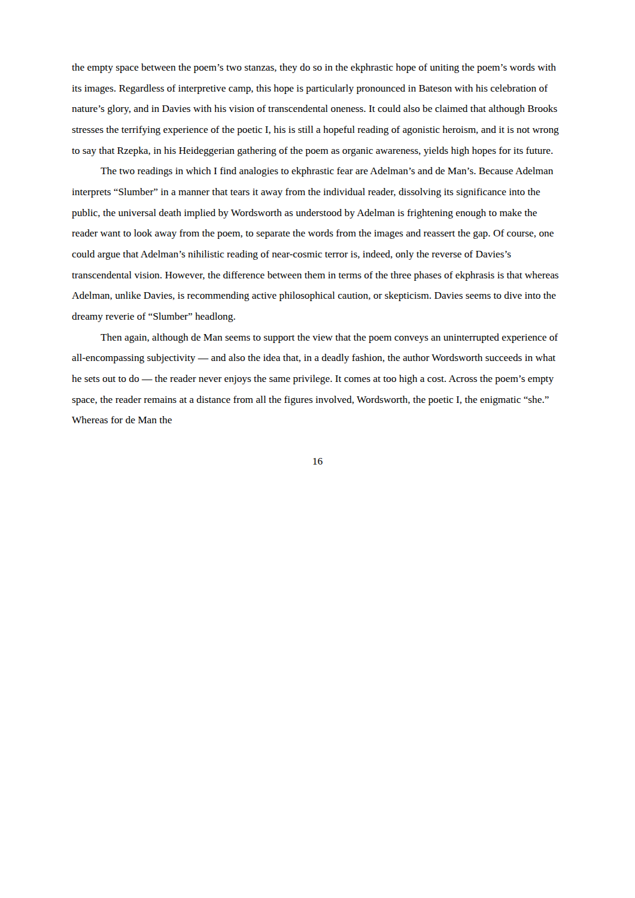the empty space between the poem’s two stanzas, they do so in the ekphrastic hope of uniting the poem’s words with its images. Regardless of interpretive camp, this hope is particularly pronounced in Bateson with his celebration of nature’s glory, and in Davies with his vision of transcendental oneness. It could also be claimed that although Brooks stresses the terrifying experience of the poetic I, his is still a hopeful reading of agonistic heroism, and it is not wrong to say that Rzepka, in his Heideggerian gathering of the poem as organic awareness, yields high hopes for its future.
The two readings in which I find analogies to ekphrastic fear are Adelman’s and de Man’s. Because Adelman interprets “Slumber” in a manner that tears it away from the individual reader, dissolving its significance into the public, the universal death implied by Wordsworth as understood by Adelman is frightening enough to make the reader want to look away from the poem, to separate the words from the images and reassert the gap. Of course, one could argue that Adelman’s nihilistic reading of near-cosmic terror is, indeed, only the reverse of Davies’s transcendental vision. However, the difference between them in terms of the three phases of ekphrasis is that whereas Adelman, unlike Davies, is recommending active philosophical caution, or skepticism. Davies seems to dive into the dreamy reverie of “Slumber” headlong.
Then again, although de Man seems to support the view that the poem conveys an uninterrupted experience of all-encompassing subjectivity — and also the idea that, in a deadly fashion, the author Wordsworth succeeds in what he sets out to do — the reader never enjoys the same privilege. It comes at too high a cost. Across the poem’s empty space, the reader remains at a distance from all the figures involved, Wordsworth, the poetic I, the enigmatic “she.” Whereas for de Man the
16